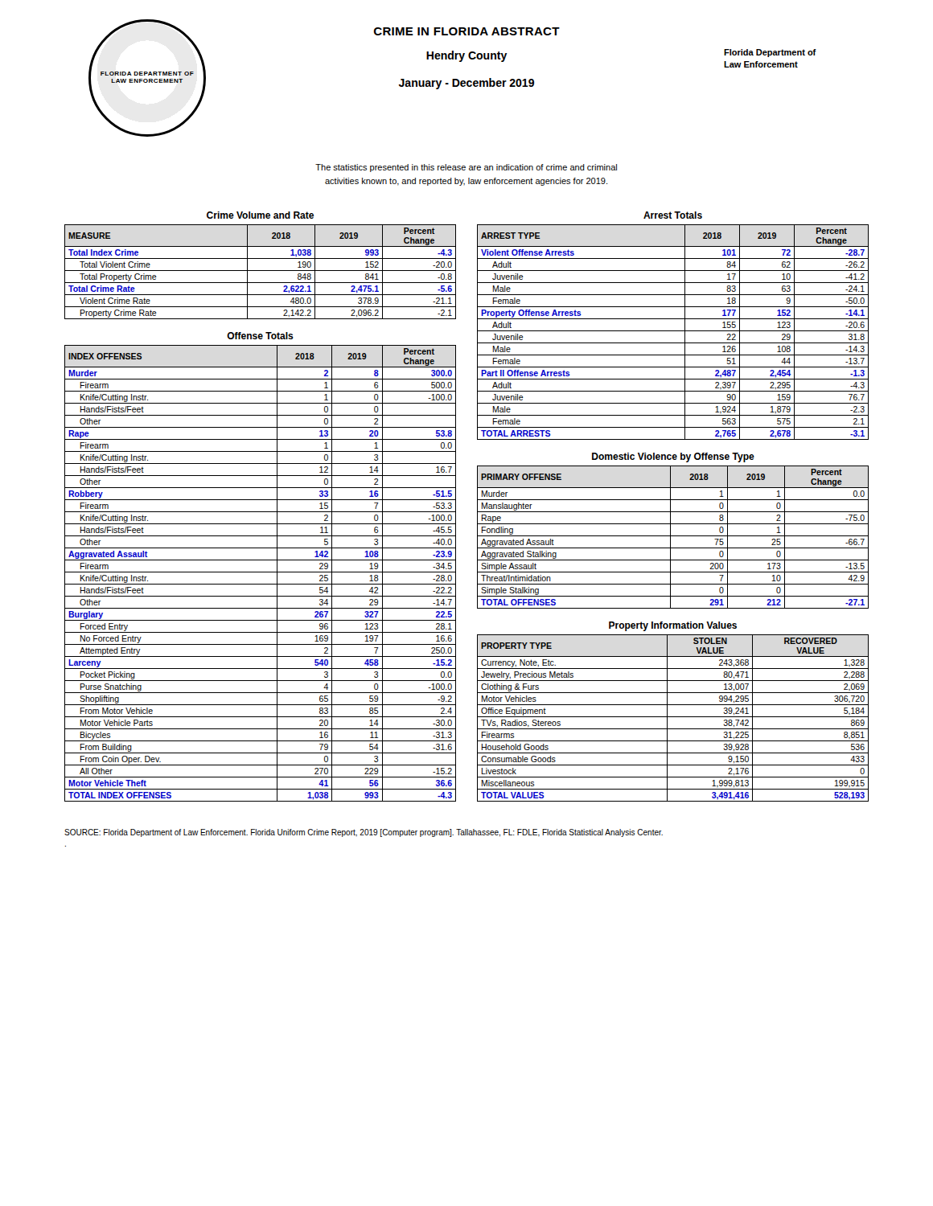FLORIDA DEPARTMENT OF LAW ENFORCEMENT
CRIME IN FLORIDA ABSTRACT
Hendry County
January - December 2019
Florida Department of
Law Enforcement
The statistics presented in this release are an indication of crime and criminal
activities known to, and reported by, law enforcement agencies for 2019.
Crime Volume and Rate
| MEASURE | 2018 | 2019 | Percent Change |
| --- | --- | --- | --- |
| Total Index Crime | 1,038 | 993 | -4.3 |
| Total Violent Crime | 190 | 152 | -20.0 |
| Total Property Crime | 848 | 841 | -0.8 |
| Total Crime Rate | 2,622.1 | 2,475.1 | -5.6 |
| Violent Crime Rate | 480.0 | 378.9 | -21.1 |
| Property Crime Rate | 2,142.2 | 2,096.2 | -2.1 |
Offense Totals
| INDEX OFFENSES | 2018 | 2019 | Percent Change |
| --- | --- | --- | --- |
| Murder | 2 | 8 | 300.0 |
| Firearm | 1 | 6 | 500.0 |
| Knife/Cutting Instr. | 1 | 0 | -100.0 |
| Hands/Fists/Feet | 0 | 0 | |
| Other | 0 | 2 | |
| Rape | 13 | 20 | 53.8 |
| Firearm | 1 | 1 | 0.0 |
| Knife/Cutting Instr. | 0 | 3 | |
| Hands/Fists/Feet | 12 | 14 | 16.7 |
| Other | 0 | 2 | |
| Robbery | 33 | 16 | -51.5 |
| Firearm | 15 | 7 | -53.3 |
| Knife/Cutting Instr. | 2 | 0 | -100.0 |
| Hands/Fists/Feet | 11 | 6 | -45.5 |
| Other | 5 | 3 | -40.0 |
| Aggravated Assault | 142 | 108 | -23.9 |
| Firearm | 29 | 19 | -34.5 |
| Knife/Cutting Instr. | 25 | 18 | -28.0 |
| Hands/Fists/Feet | 54 | 42 | -22.2 |
| Other | 34 | 29 | -14.7 |
| Burglary | 267 | 327 | 22.5 |
| Forced Entry | 96 | 123 | 28.1 |
| No Forced Entry | 169 | 197 | 16.6 |
| Attempted Entry | 2 | 7 | 250.0 |
| Larceny | 540 | 458 | -15.2 |
| Pocket Picking | 3 | 3 | 0.0 |
| Purse Snatching | 4 | 0 | -100.0 |
| Shoplifting | 65 | 59 | -9.2 |
| From Motor Vehicle | 83 | 85 | 2.4 |
| Motor Vehicle Parts | 20 | 14 | -30.0 |
| Bicycles | 16 | 11 | -31.3 |
| From Building | 79 | 54 | -31.6 |
| From Coin Oper. Dev. | 0 | 3 | |
| All Other | 270 | 229 | -15.2 |
| Motor Vehicle Theft | 41 | 56 | 36.6 |
| TOTAL INDEX OFFENSES | 1,038 | 993 | -4.3 |
Arrest Totals
| ARREST TYPE | 2018 | 2019 | Percent Change |
| --- | --- | --- | --- |
| Violent Offense Arrests | 101 | 72 | -28.7 |
| Adult | 84 | 62 | -26.2 |
| Juvenile | 17 | 10 | -41.2 |
| Male | 83 | 63 | -24.1 |
| Female | 18 | 9 | -50.0 |
| Property Offense Arrests | 177 | 152 | -14.1 |
| Adult | 155 | 123 | -20.6 |
| Juvenile | 22 | 29 | 31.8 |
| Male | 126 | 108 | -14.3 |
| Female | 51 | 44 | -13.7 |
| Part II Offense Arrests | 2,487 | 2,454 | -1.3 |
| Adult | 2,397 | 2,295 | -4.3 |
| Juvenile | 90 | 159 | 76.7 |
| Male | 1,924 | 1,879 | -2.3 |
| Female | 563 | 575 | 2.1 |
| TOTAL ARRESTS | 2,765 | 2,678 | -3.1 |
Domestic Violence by Offense Type
| PRIMARY OFFENSE | 2018 | 2019 | Percent Change |
| --- | --- | --- | --- |
| Murder | 1 | 1 | 0.0 |
| Manslaughter | 0 | 0 | |
| Rape | 8 | 2 | -75.0 |
| Fondling | 0 | 1 | |
| Aggravated Assault | 75 | 25 | -66.7 |
| Aggravated Stalking | 0 | 0 | |
| Simple Assault | 200 | 173 | -13.5 |
| Threat/Intimidation | 7 | 10 | 42.9 |
| Simple Stalking | 0 | 0 | |
| TOTAL OFFENSES | 291 | 212 | -27.1 |
Property Information Values
| PROPERTY TYPE | STOLEN VALUE | RECOVERED VALUE |
| --- | --- | --- |
| Currency, Note, Etc. | 243,368 | 1,328 |
| Jewelry, Precious Metals | 80,471 | 2,288 |
| Clothing & Furs | 13,007 | 2,069 |
| Motor Vehicles | 994,295 | 306,720 |
| Office Equipment | 39,241 | 5,184 |
| TVs, Radios, Stereos | 38,742 | 869 |
| Firearms | 31,225 | 8,851 |
| Household Goods | 39,928 | 536 |
| Consumable Goods | 9,150 | 433 |
| Livestock | 2,176 | 0 |
| Miscellaneous | 1,999,813 | 199,915 |
| TOTAL VALUES | 3,491,416 | 528,193 |
SOURCE: Florida Department of Law Enforcement. Florida Uniform Crime Report, 2019 [Computer program]. Tallahassee, FL: FDLE, Florida Statistical Analysis Center. .